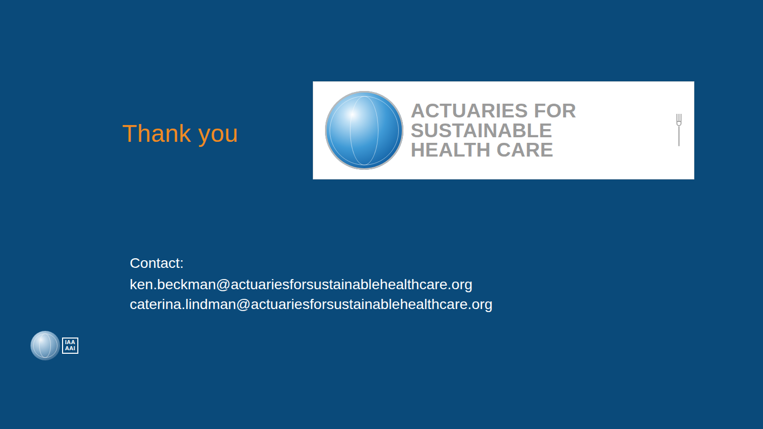Thank you
Actuaries for Sustainable Health Care
Contact:
ken.beckman@actuariesforsustainablehealthcare.org
caterina.lindman@actuariesforsustainablehealthcare.org
IAA
AAI